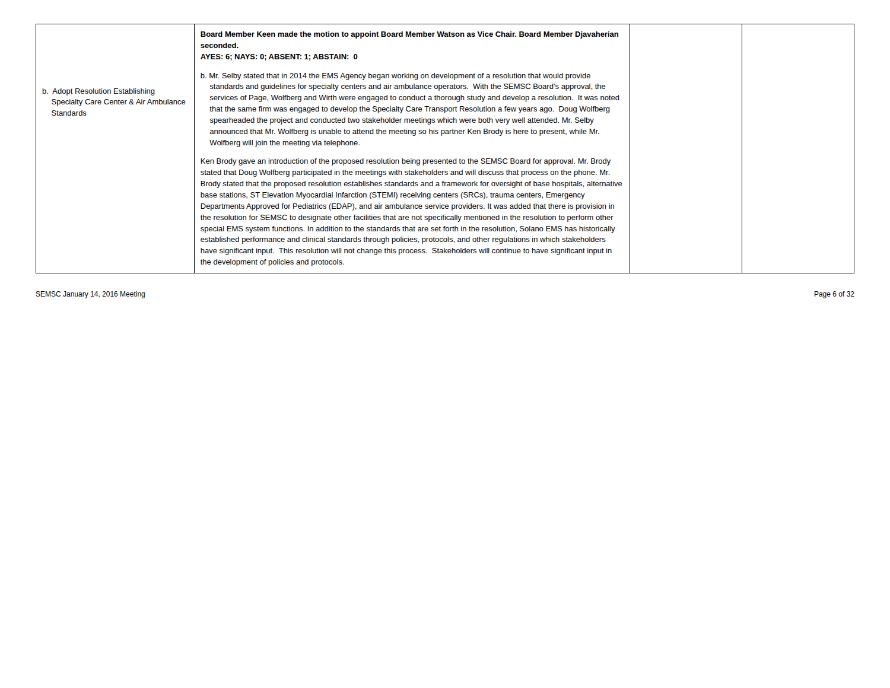| b. Adopt Resolution Establishing Specialty Care Center & Air Ambulance Standards | Board Member Keen made the motion to appoint Board Member Watson as Vice Chair. Board Member Djavaherian seconded. AYES: 6; NAYS: 0; ABSENT: 1; ABSTAIN: 0 b. Mr. Selby stated that in 2014 the EMS Agency began working on development of a resolution that would provide standards and guidelines for specialty centers and air ambulance operators. With the SEMSC Board’s approval, the services of Page, Wolfberg and Wirth were engaged to conduct a thorough study and develop a resolution. It was noted that the same firm was engaged to develop the Specialty Care Transport Resolution a few years ago. Doug Wolfberg spearheaded the project and conducted two stakeholder meetings which were both very well attended. Mr. Selby announced that Mr. Wolfberg is unable to attend the meeting so his partner Ken Brody is here to present, while Mr. Wolfberg will join the meeting via telephone. Ken Brody gave an introduction of the proposed resolution being presented to the SEMSC Board for approval. Mr. Brody stated that Doug Wolfberg participated in the meetings with stakeholders and will discuss that process on the phone. Mr. Brody stated that the proposed resolution establishes standards and a framework for oversight of base hospitals, alternative base stations, ST Elevation Myocardial Infarction (STEMI) receiving centers (SRCs), trauma centers, Emergency Departments Approved for Pediatrics (EDAP), and air ambulance service providers. It was added that there is provision in the resolution for SEMSC to designate other facilities that are not specifically mentioned in the resolution to perform other special EMS system functions. In addition to the standards that are set forth in the resolution, Solano EMS has historically established performance and clinical standards through policies, protocols, and other regulations in which stakeholders have significant input. This resolution will not change this process. Stakeholders will continue to have significant input in the development of policies and protocols. | | |
SEMSC January 14, 2016 Meeting Page 6 of 32